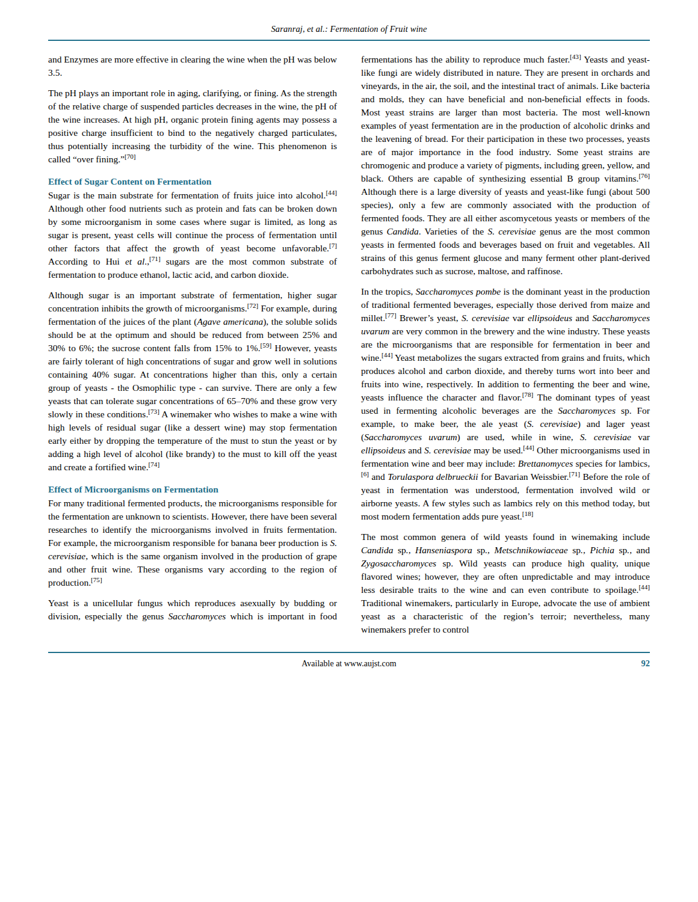Saranraj, et al.: Fermentation of Fruit wine
and Enzymes are more effective in clearing the wine when the pH was below 3.5.
The pH plays an important role in aging, clarifying, or fining. As the strength of the relative charge of suspended particles decreases in the wine, the pH of the wine increases. At high pH, organic protein fining agents may possess a positive charge insufficient to bind to the negatively charged particulates, thus potentially increasing the turbidity of the wine. This phenomenon is called “over fining.”[70]
Effect of Sugar Content on Fermentation
Sugar is the main substrate for fermentation of fruits juice into alcohol.[44] Although other food nutrients such as protein and fats can be broken down by some microorganism in some cases where sugar is limited, as long as sugar is present, yeast cells will continue the process of fermentation until other factors that affect the growth of yeast become unfavorable.[7] According to Hui et al.,[71] sugars are the most common substrate of fermentation to produce ethanol, lactic acid, and carbon dioxide.
Although sugar is an important substrate of fermentation, higher sugar concentration inhibits the growth of microorganisms.[72] For example, during fermentation of the juices of the plant (Agave americana), the soluble solids should be at the optimum and should be reduced from between 25% and 30% to 6%; the sucrose content falls from 15% to 1%.[59] However, yeasts are fairly tolerant of high concentrations of sugar and grow well in solutions containing 40% sugar. At concentrations higher than this, only a certain group of yeasts - the Osmophilic type - can survive. There are only a few yeasts that can tolerate sugar concentrations of 65–70% and these grow very slowly in these conditions.[73] A winemaker who wishes to make a wine with high levels of residual sugar (like a dessert wine) may stop fermentation early either by dropping the temperature of the must to stun the yeast or by adding a high level of alcohol (like brandy) to the must to kill off the yeast and create a fortified wine.[74]
Effect of Microorganisms on Fermentation
For many traditional fermented products, the microorganisms responsible for the fermentation are unknown to scientists. However, there have been several researches to identify the microorganisms involved in fruits fermentation. For example, the microorganism responsible for banana beer production is S. cerevisiae, which is the same organism involved in the production of grape and other fruit wine. These organisms vary according to the region of production.[75]
Yeast is a unicellular fungus which reproduces asexually by budding or division, especially the genus Saccharomyces which is important in food fermentations has the ability to reproduce much faster.[43] Yeasts and yeast-like fungi are widely distributed in nature. They are present in orchards and vineyards, in the air, the soil, and the intestinal tract of animals. Like bacteria and molds, they can have beneficial and non-beneficial effects in foods. Most yeast strains are larger than most bacteria. The most well-known examples of yeast fermentation are in the production of alcoholic drinks and the leavening of bread. For their participation in these two processes, yeasts are of major importance in the food industry. Some yeast strains are chromogenic and produce a variety of pigments, including green, yellow, and black. Others are capable of synthesizing essential B group vitamins.[76] Although there is a large diversity of yeasts and yeast-like fungi (about 500 species), only a few are commonly associated with the production of fermented foods. They are all either ascomycetous yeasts or members of the genus Candida. Varieties of the S. cerevisiae genus are the most common yeasts in fermented foods and beverages based on fruit and vegetables. All strains of this genus ferment glucose and many ferment other plant-derived carbohydrates such as sucrose, maltose, and raffinose.
In the tropics, Saccharomyces pombe is the dominant yeast in the production of traditional fermented beverages, especially those derived from maize and millet.[77] Brewer’s yeast, S. cerevisiae var ellipsoideus and Saccharomyces uvarum are very common in the brewery and the wine industry. These yeasts are the microorganisms that are responsible for fermentation in beer and wine.[44] Yeast metabolizes the sugars extracted from grains and fruits, which produces alcohol and carbon dioxide, and thereby turns wort into beer and fruits into wine, respectively. In addition to fermenting the beer and wine, yeasts influence the character and flavor.[78] The dominant types of yeast used in fermenting alcoholic beverages are the Saccharomyces sp. For example, to make beer, the ale yeast (S. cerevisiae) and lager yeast (Saccharomyces uvarum) are used, while in wine, S. cerevisiae var ellipsoideus and S. cerevisiae may be used.[44] Other microorganisms used in fermentation wine and beer may include: Brettanomyces species for lambics,[6] and Torulaspora delbrueckii for Bavarian Weissbier.[71] Before the role of yeast in fermentation was understood, fermentation involved wild or airborne yeasts. A few styles such as lambics rely on this method today, but most modern fermentation adds pure yeast.[18]
The most common genera of wild yeasts found in winemaking include Candida sp., Hanseniaspora sp., Metschnikowiaceae sp., Pichia sp., and Zygosaccharomyces sp. Wild yeasts can produce high quality, unique flavored wines; however, they are often unpredictable and may introduce less desirable traits to the wine and can even contribute to spoilage.[44] Traditional winemakers, particularly in Europe, advocate the use of ambient yeast as a characteristic of the region’s terroir; nevertheless, many winemakers prefer to control
Available at www.aujst.com 92